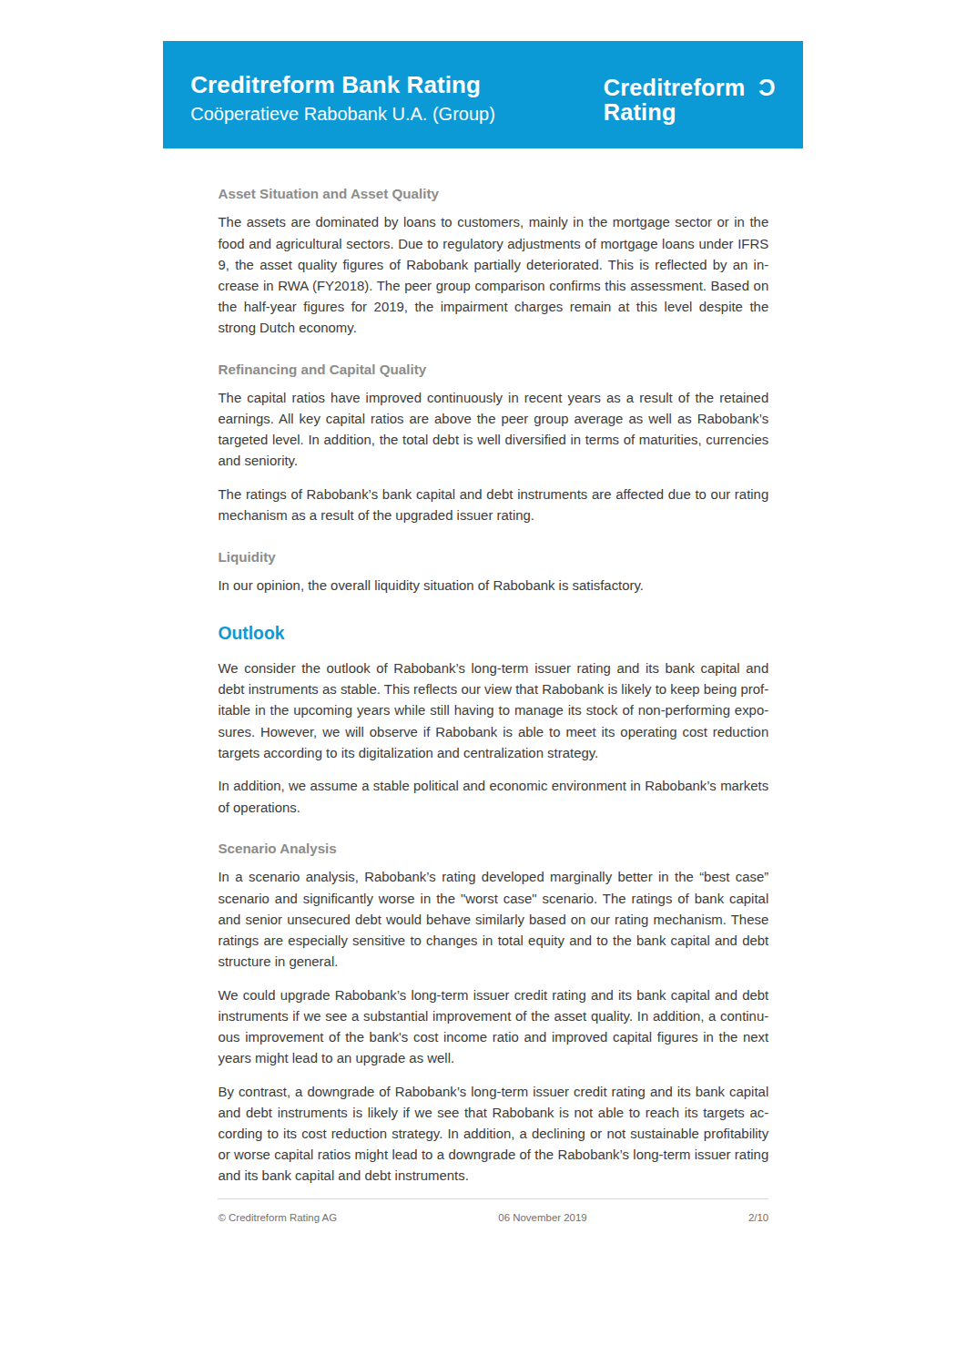Creditreform Bank Rating
Coöperatieve Rabobank U.A. (Group)
Creditreform C
Rating
Asset Situation and Asset Quality
The assets are dominated by loans to customers, mainly in the mortgage sector or in the food and agricultural sectors. Due to regulatory adjustments of mortgage loans under IFRS 9, the asset quality figures of Rabobank partially deteriorated. This is reflected by an increase in RWA (FY2018). The peer group comparison confirms this assessment. Based on the half-year figures for 2019, the impairment charges remain at this level despite the strong Dutch economy.
Refinancing and Capital Quality
The capital ratios have improved continuously in recent years as a result of the retained earnings. All key capital ratios are above the peer group average as well as Rabobank’s targeted level. In addition, the total debt is well diversified in terms of maturities, currencies and seniority.
The ratings of Rabobank’s bank capital and debt instruments are affected due to our rating mechanism as a result of the upgraded issuer rating.
Liquidity
In our opinion, the overall liquidity situation of Rabobank is satisfactory.
Outlook
We consider the outlook of Rabobank’s long-term issuer rating and its bank capital and debt instruments as stable. This reflects our view that Rabobank is likely to keep being profitable in the upcoming years while still having to manage its stock of non-performing exposures. However, we will observe if Rabobank is able to meet its operating cost reduction targets according to its digitalization and centralization strategy.
In addition, we assume a stable political and economic environment in Rabobank’s markets of operations.
Scenario Analysis
In a scenario analysis, Rabobank’s rating developed marginally better in the “best case” scenario and significantly worse in the "worst case" scenario. The ratings of bank capital and senior unsecured debt would behave similarly based on our rating mechanism. These ratings are especially sensitive to changes in total equity and to the bank capital and debt structure in general.
We could upgrade Rabobank’s long-term issuer credit rating and its bank capital and debt instruments if we see a substantial improvement of the asset quality. In addition, a continuous improvement of the bank's cost income ratio and improved capital figures in the next years might lead to an upgrade as well.
By contrast, a downgrade of Rabobank’s long-term issuer credit rating and its bank capital and debt instruments is likely if we see that Rabobank is not able to reach its targets according to its cost reduction strategy. In addition, a declining or not sustainable profitability or worse capital ratios might lead to a downgrade of the Rabobank’s long-term issuer rating and its bank capital and debt instruments.
© Creditreform Rating AG
06 November 2019
2/10